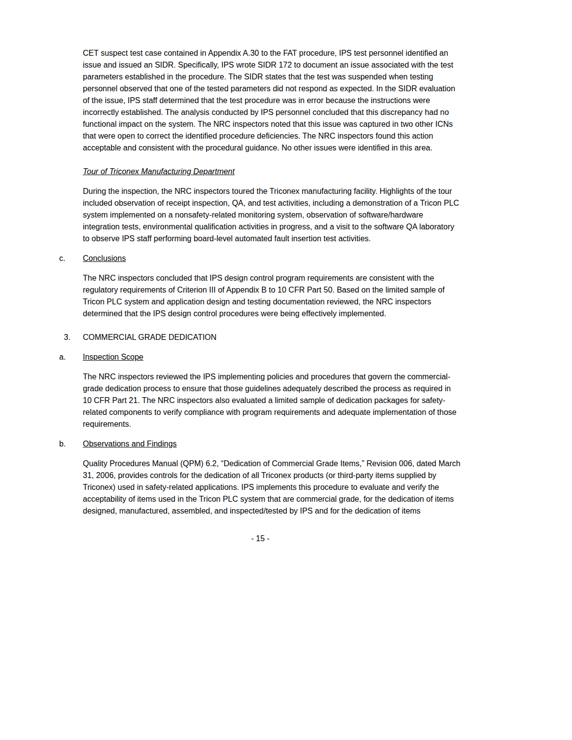CET suspect test case contained in Appendix A.30 to the FAT procedure, IPS test personnel identified an issue and issued an SIDR. Specifically, IPS wrote SIDR 172 to document an issue associated with the test parameters established in the procedure. The SIDR states that the test was suspended when testing personnel observed that one of the tested parameters did not respond as expected. In the SIDR evaluation of the issue, IPS staff determined that the test procedure was in error because the instructions were incorrectly established. The analysis conducted by IPS personnel concluded that this discrepancy had no functional impact on the system. The NRC inspectors noted that this issue was captured in two other ICNs that were open to correct the identified procedure deficiencies. The NRC inspectors found this action acceptable and consistent with the procedural guidance. No other issues were identified in this area.
Tour of Triconex Manufacturing Department
During the inspection, the NRC inspectors toured the Triconex manufacturing facility. Highlights of the tour included observation of receipt inspection, QA, and test activities, including a demonstration of a Tricon PLC system implemented on a nonsafety-related monitoring system, observation of software/hardware integration tests, environmental qualification activities in progress, and a visit to the software QA laboratory to observe IPS staff performing board-level automated fault insertion test activities.
Conclusions
The NRC inspectors concluded that IPS design control program requirements are consistent with the regulatory requirements of Criterion III of Appendix B to 10 CFR Part 50. Based on the limited sample of Tricon PLC system and application design and testing documentation reviewed, the NRC inspectors determined that the IPS design control procedures were being effectively implemented.
COMMERCIAL GRADE DEDICATION
Inspection Scope
The NRC inspectors reviewed the IPS implementing policies and procedures that govern the commercial-grade dedication process to ensure that those guidelines adequately described the process as required in 10 CFR Part 21. The NRC inspectors also evaluated a limited sample of dedication packages for safety-related components to verify compliance with program requirements and adequate implementation of those requirements.
Observations and Findings
Quality Procedures Manual (QPM) 6.2, “Dedication of Commercial Grade Items,” Revision 006, dated March 31, 2006, provides controls for the dedication of all Triconex products (or third-party items supplied by Triconex) used in safety-related applications. IPS implements this procedure to evaluate and verify the acceptability of items used in the Tricon PLC system that are commercial grade, for the dedication of items designed, manufactured, assembled, and inspected/tested by IPS and for the dedication of items
- 15 -